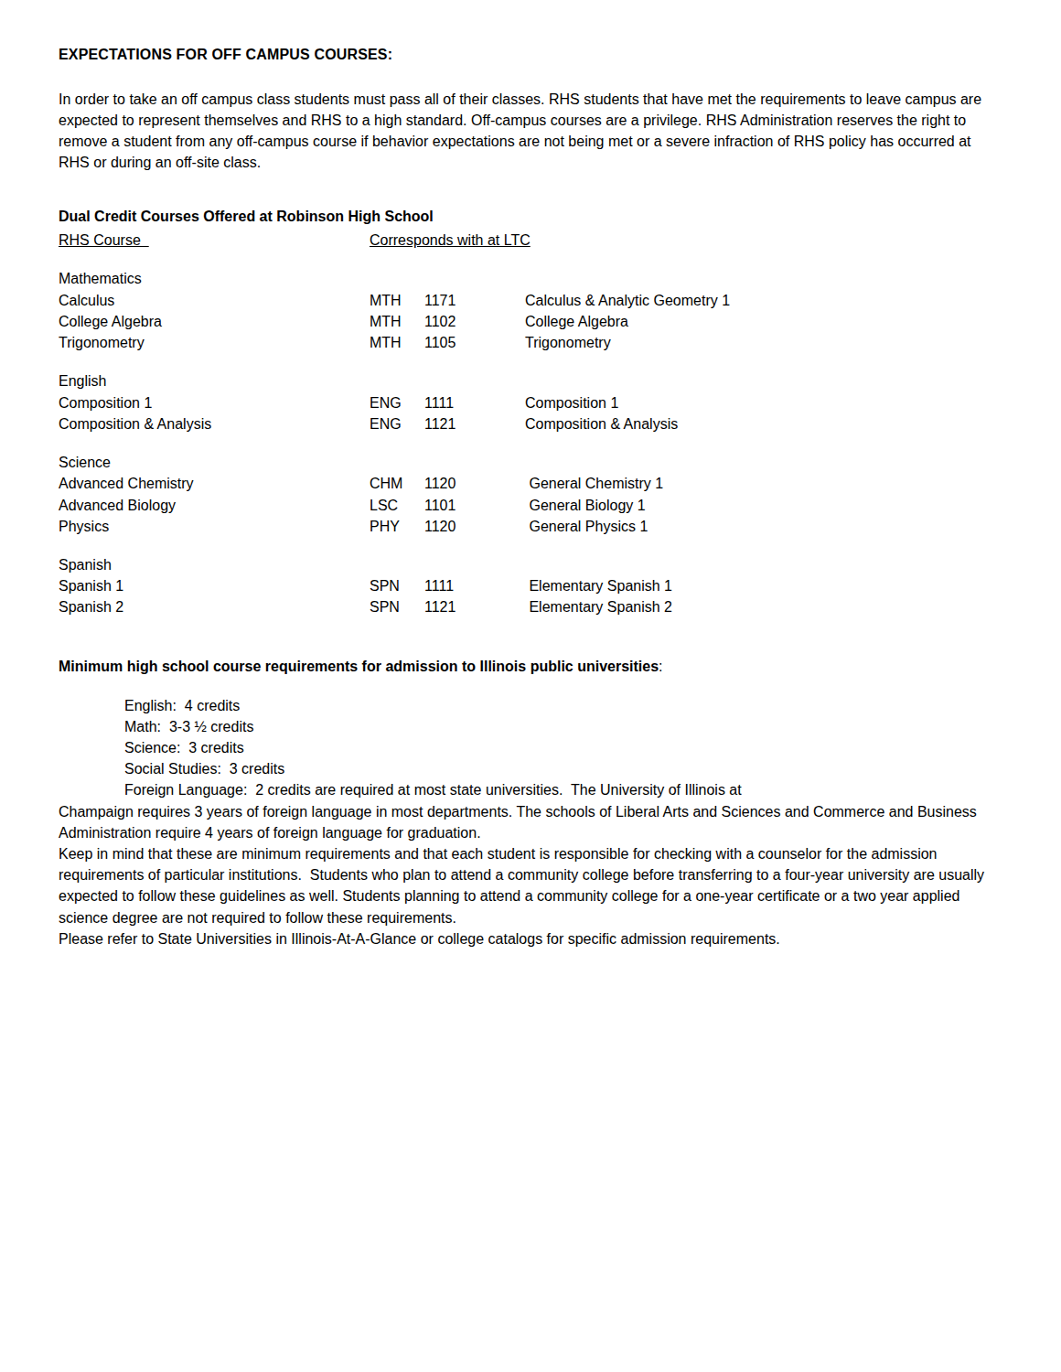EXPECTATIONS FOR OFF CAMPUS COURSES:
In order to take an off campus class students must pass all of their classes. RHS students that have met the requirements to leave campus are expected to represent themselves and RHS to a high standard. Off-campus courses are a privilege. RHS Administration reserves the right to remove a student from any off-campus course if behavior expectations are not being met or a severe infraction of RHS policy has occurred at RHS or during an off-site class.
Dual Credit Courses Offered at Robinson High School
RHS Course Corresponds with at LTC
| Mathematics | | | |
| Calculus | MTH | 1171 | Calculus & Analytic Geometry 1 |
| College Algebra | MTH | 1102 | College Algebra |
| Trigonometry | MTH | 1105 | Trigonometry |
| English | | | |
| Composition 1 | ENG | 1111 | Composition 1 |
| Composition & Analysis | ENG | 1121 | Composition & Analysis |
| Science | | | |
| Advanced Chemistry | CHM | 1120 | General Chemistry 1 |
| Advanced Biology | LSC | 1101 | General Biology 1 |
| Physics | PHY | 1120 | General Physics 1 |
| Spanish | | | |
| Spanish 1 | SPN | 1111 | Elementary Spanish 1 |
| Spanish 2 | SPN | 1121 | Elementary Spanish 2 |
Minimum high school course requirements for admission to Illinois public universities:
English: 4 credits
Math: 3-3 ½ credits
Science: 3 credits
Social Studies: 3 credits
Foreign Language: 2 credits are required at most state universities. The University of Illinois at
Champaign requires 3 years of foreign language in most departments. The schools of Liberal Arts and Sciences and Commerce and Business Administration require 4 years of foreign language for graduation.
Keep in mind that these are minimum requirements and that each student is responsible for checking with a counselor for the admission requirements of particular institutions. Students who plan to attend a community college before transferring to a four-year university are usually expected to follow these guidelines as well. Students planning to attend a community college for a one-year certificate or a two year applied science degree are not required to follow these requirements.
Please refer to State Universities in Illinois-At-A-Glance or college catalogs for specific admission requirements.